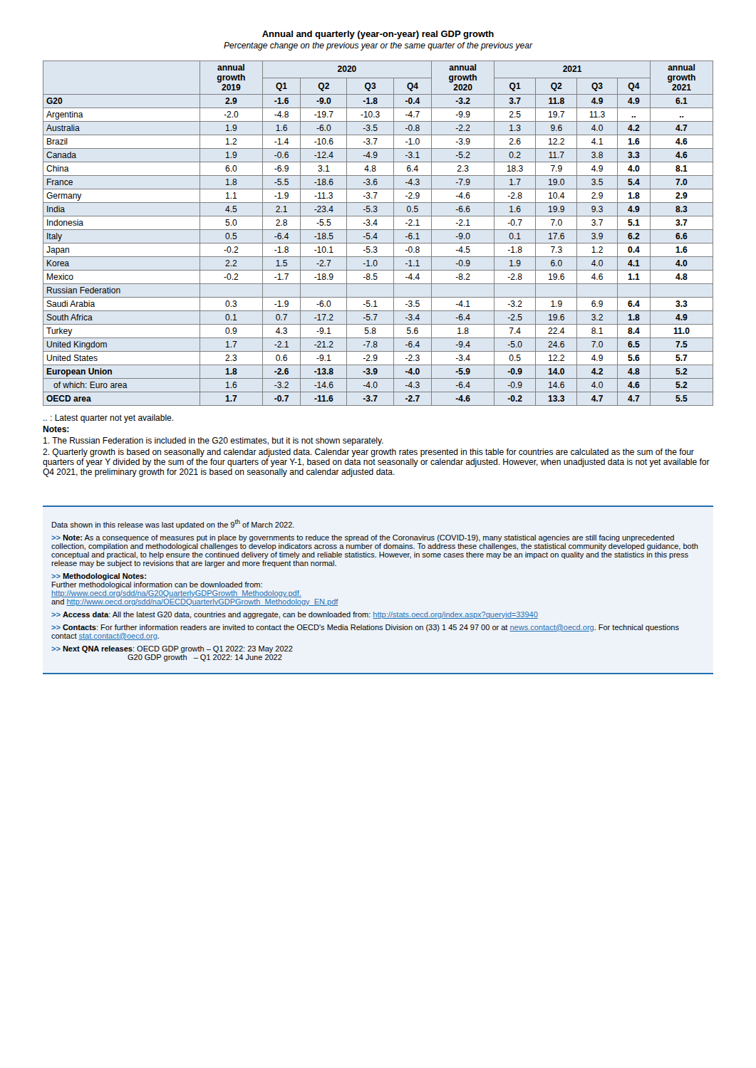Annual and quarterly (year-on-year) real GDP growth
Percentage change on the previous year or the same quarter of the previous year
| | annual growth 2019 | 2020 | annual growth 2020 | 2021 | annual growth 2021 |
| --- | --- | --- | --- | --- | --- |
| Q1 | Q2 | Q3 | Q4 | Q1 | Q2 | Q3 | Q4 |
| G20 | 2.9 | -1.6 | -9.0 | -1.8 | -0.4 | -3.2 | 3.7 | 11.8 | 4.9 | 4.9 | 6.1 |
| Argentina | -2.0 | -4.8 | -19.7 | -10.3 | -4.7 | -9.9 | 2.5 | 19.7 | 11.3 | .. | .. |
| Australia | 1.9 | 1.6 | -6.0 | -3.5 | -0.8 | -2.2 | 1.3 | 9.6 | 4.0 | 4.2 | 4.7 |
| Brazil | 1.2 | -1.4 | -10.6 | -3.7 | -1.0 | -3.9 | 2.6 | 12.2 | 4.1 | 1.6 | 4.6 |
| Canada | 1.9 | -0.6 | -12.4 | -4.9 | -3.1 | -5.2 | 0.2 | 11.7 | 3.8 | 3.3 | 4.6 |
| China | 6.0 | -6.9 | 3.1 | 4.8 | 6.4 | 2.3 | 18.3 | 7.9 | 4.9 | 4.0 | 8.1 |
| France | 1.8 | -5.5 | -18.6 | -3.6 | -4.3 | -7.9 | 1.7 | 19.0 | 3.5 | 5.4 | 7.0 |
| Germany | 1.1 | -1.9 | -11.3 | -3.7 | -2.9 | -4.6 | -2.8 | 10.4 | 2.9 | 1.8 | 2.9 |
| India | 4.5 | 2.1 | -23.4 | -5.3 | 0.5 | -6.6 | 1.6 | 19.9 | 9.3 | 4.9 | 8.3 |
| Indonesia | 5.0 | 2.8 | -5.5 | -3.4 | -2.1 | -2.1 | -0.7 | 7.0 | 3.7 | 5.1 | 3.7 |
| Italy | 0.5 | -6.4 | -18.5 | -5.4 | -6.1 | -9.0 | 0.1 | 17.6 | 3.9 | 6.2 | 6.6 |
| Japan | -0.2 | -1.8 | -10.1 | -5.3 | -0.8 | -4.5 | -1.8 | 7.3 | 1.2 | 0.4 | 1.6 |
| Korea | 2.2 | 1.5 | -2.7 | -1.0 | -1.1 | -0.9 | 1.9 | 6.0 | 4.0 | 4.1 | 4.0 |
| Mexico | -0.2 | -1.7 | -18.9 | -8.5 | -4.4 | -8.2 | -2.8 | 19.6 | 4.6 | 1.1 | 4.8 |
| Russian Federation | | | | | | | | | | | |
| Saudi Arabia | 0.3 | -1.9 | -6.0 | -5.1 | -3.5 | -4.1 | -3.2 | 1.9 | 6.9 | 6.4 | 3.3 |
| South Africa | 0.1 | 0.7 | -17.2 | -5.7 | -3.4 | -6.4 | -2.5 | 19.6 | 3.2 | 1.8 | 4.9 |
| Turkey | 0.9 | 4.3 | -9.1 | 5.8 | 5.6 | 1.8 | 7.4 | 22.4 | 8.1 | 8.4 | 11.0 |
| United Kingdom | 1.7 | -2.1 | -21.2 | -7.8 | -6.4 | -9.4 | -5.0 | 24.6 | 7.0 | 6.5 | 7.5 |
| United States | 2.3 | 0.6 | -9.1 | -2.9 | -2.3 | -3.4 | 0.5 | 12.2 | 4.9 | 5.6 | 5.7 |
| European Union | 1.8 | -2.6 | -13.8 | -3.9 | -4.0 | -5.9 | -0.9 | 14.0 | 4.2 | 4.8 | 5.2 |
| of which : Euro area | 1.6 | -3.2 | -14.6 | -4.0 | -4.3 | -6.4 | -0.9 | 14.6 | 4.0 | 4.6 | 5.2 |
| OECD area | 1.7 | -0.7 | -11.6 | -3.7 | -2.7 | -4.6 | -0.2 | 13.3 | 4.7 | 4.7 | 5.5 |
.. : Latest quarter not yet available.
Notes:
1. The Russian Federation is included in the G20 estimates, but it is not shown separately.
2. Quarterly growth is based on seasonally and calendar adjusted data. Calendar year growth rates presented in this table for countries are calculated as the sum of the four quarters of year Y divided by the sum of the four quarters of year Y-1, based on data not seasonally or calendar adjusted. However, when unadjusted data is not yet available for Q4 2021, the preliminary growth for 2021 is based on seasonally and calendar adjusted data.
Data shown in this release was last updated on the 9th of March 2022.
>> Note: As a consequence of measures put in place by governments to reduce the spread of the Coronavirus (COVID-19), many statistical agencies are still facing unprecedented collection, compilation and methodological challenges to develop indicators across a number of domains. To address these challenges, the statistical community developed guidance, both conceptual and practical, to help ensure the continued delivery of timely and reliable statistics. However, in some cases there may be an impact on quality and the statistics in this press release may be subject to revisions that are larger and more frequent than normal.
>> Methodological Notes:
Further methodological information can be downloaded from:
http://www.oecd.org/sdd/na/G20QuarterlyGDPGrowth_Methodology.pdf.
and http://www.oecd.org/sdd/na/OECDQuarterlyGDPGrowth_Methodology_EN.pdf
>> Access data: All the latest G20 data, countries and aggregate, can be downloaded from: http://stats.oecd.org/index.aspx?queryid=33940
>> Contacts: For further information readers are invited to contact the OECD's Media Relations Division on (33) 1 45 24 97 00 or at news.contact@oecd.org. For technical questions contact stat.contact@oecd.org.
>> Next QNA releases: OECD GDP growth – Q1 2022: 23 May 2022
G20 GDP growth – Q1 2022: 14 June 2022